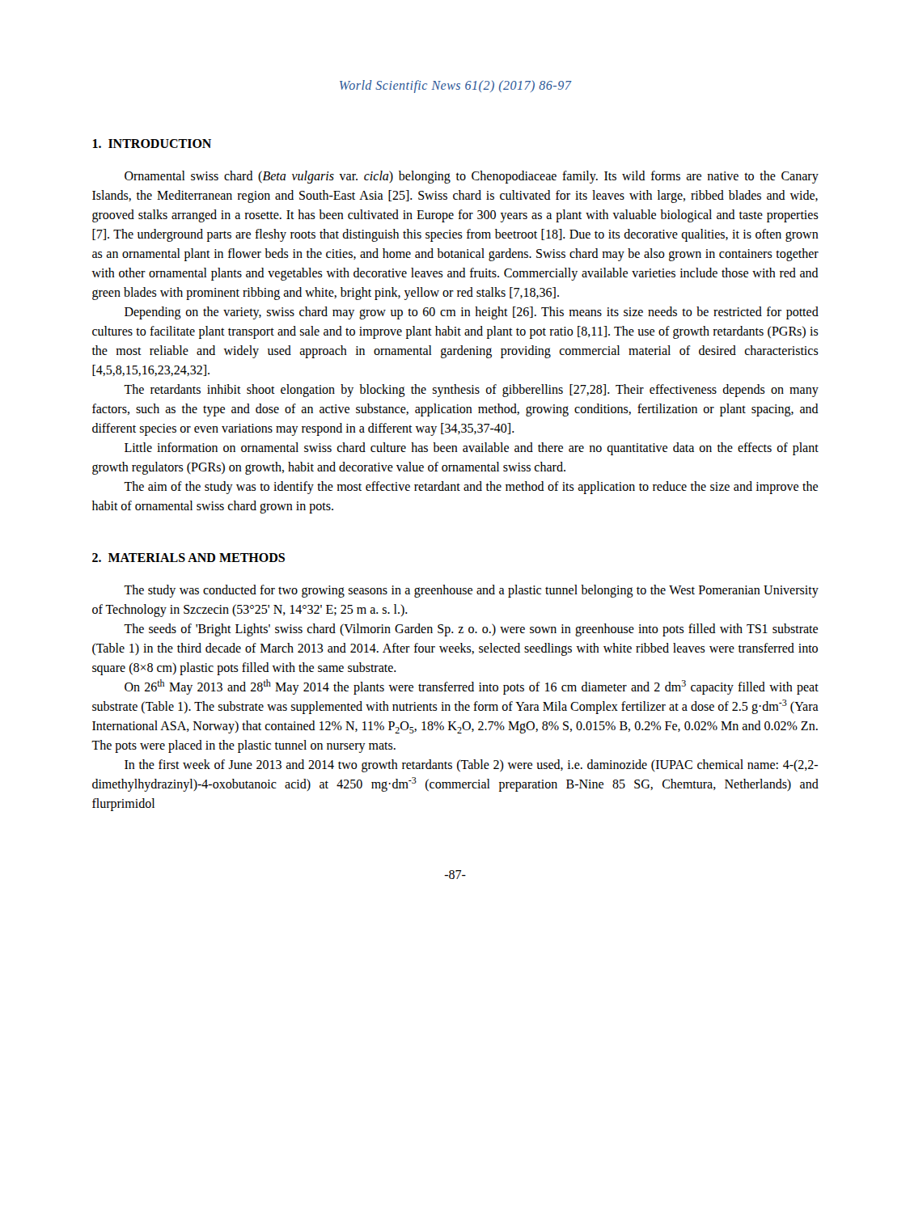World Scientific News 61(2) (2017) 86-97
1. Introduction
Ornamental swiss chard (Beta vulgaris var. cicla) belonging to Chenopodiaceae family. Its wild forms are native to the Canary Islands, the Mediterranean region and South-East Asia [25]. Swiss chard is cultivated for its leaves with large, ribbed blades and wide, grooved stalks arranged in a rosette. It has been cultivated in Europe for 300 years as a plant with valuable biological and taste properties [7]. The underground parts are fleshy roots that distinguish this species from beetroot [18]. Due to its decorative qualities, it is often grown as an ornamental plant in flower beds in the cities, and home and botanical gardens. Swiss chard may be also grown in containers together with other ornamental plants and vegetables with decorative leaves and fruits. Commercially available varieties include those with red and green blades with prominent ribbing and white, bright pink, yellow or red stalks [7,18,36].
Depending on the variety, swiss chard may grow up to 60 cm in height [26]. This means its size needs to be restricted for potted cultures to facilitate plant transport and sale and to improve plant habit and plant to pot ratio [8,11]. The use of growth retardants (PGRs) is the most reliable and widely used approach in ornamental gardening providing commercial material of desired characteristics [4,5,8,15,16,23,24,32].
The retardants inhibit shoot elongation by blocking the synthesis of gibberellins [27,28]. Their effectiveness depends on many factors, such as the type and dose of an active substance, application method, growing conditions, fertilization or plant spacing, and different species or even variations may respond in a different way [34,35,37-40].
Little information on ornamental swiss chard culture has been available and there are no quantitative data on the effects of plant growth regulators (PGRs) on growth, habit and decorative value of ornamental swiss chard.
The aim of the study was to identify the most effective retardant and the method of its application to reduce the size and improve the habit of ornamental swiss chard grown in pots.
2. Materials and Methods
The study was conducted for two growing seasons in a greenhouse and a plastic tunnel belonging to the West Pomeranian University of Technology in Szczecin (53°25' N, 14°32' E; 25 m a. s. l.).
The seeds of 'Bright Lights' swiss chard (Vilmorin Garden Sp. z o. o.) were sown in greenhouse into pots filled with TS1 substrate (Table 1) in the third decade of March 2013 and 2014. After four weeks, selected seedlings with white ribbed leaves were transferred into square (8×8 cm) plastic pots filled with the same substrate.
On 26th May 2013 and 28th May 2014 the plants were transferred into pots of 16 cm diameter and 2 dm3 capacity filled with peat substrate (Table 1). The substrate was supplemented with nutrients in the form of Yara Mila Complex fertilizer at a dose of 2.5 g·dm-3 (Yara International ASA, Norway) that contained 12% N, 11% P2O5, 18% K2O, 2.7% MgO, 8% S, 0.015% B, 0.2% Fe, 0.02% Mn and 0.02% Zn. The pots were placed in the plastic tunnel on nursery mats.
In the first week of June 2013 and 2014 two growth retardants (Table 2) were used, i.e. daminozide (IUPAC chemical name: 4-(2,2-dimethylhydrazinyl)-4-oxobutanoic acid) at 4250 mg·dm-3 (commercial preparation B-Nine 85 SG, Chemtura, Netherlands) and flurprimidol
-87-